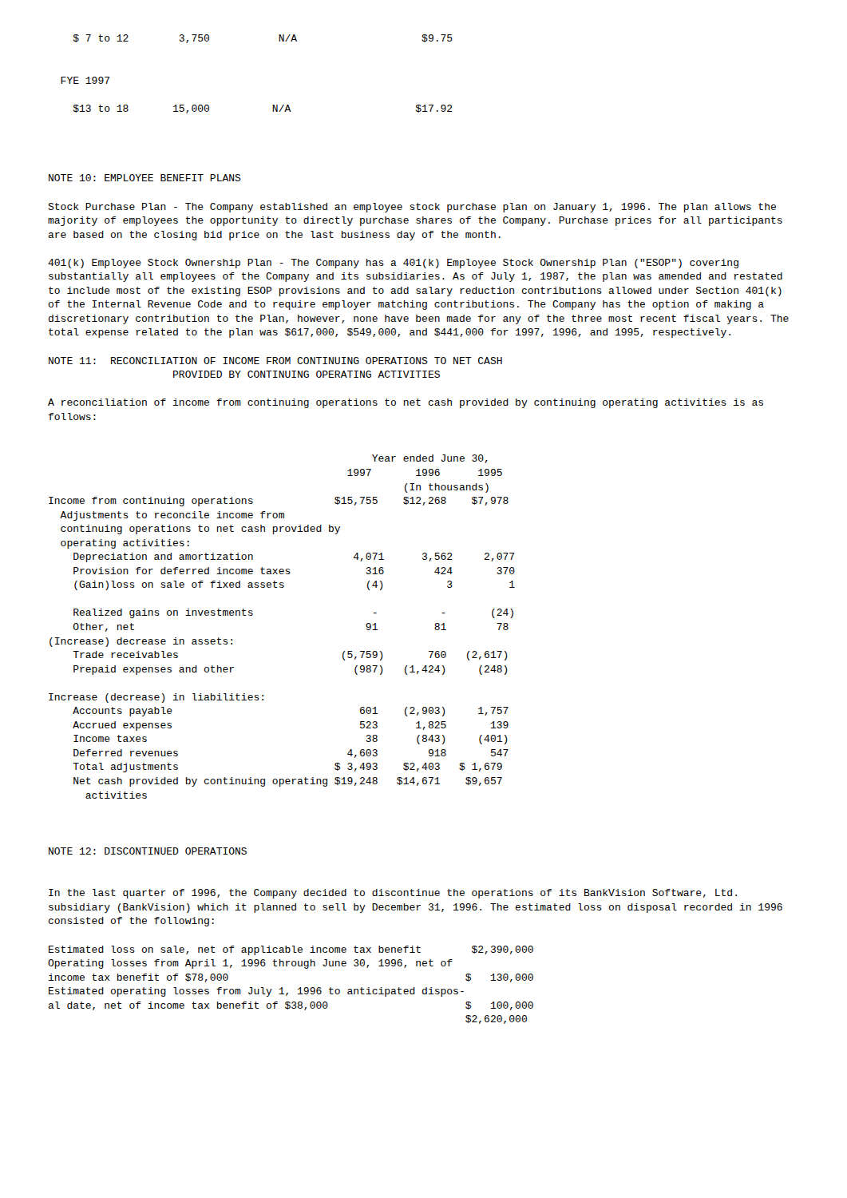$ 7 to 12        3,750           N/A                    $9.75


  FYE 1997

    $13 to 18       15,000          N/A                    $17.92
NOTE 10: EMPLOYEE BENEFIT PLANS
Stock Purchase Plan - The Company established an employee stock purchase plan on January 1, 1996. The plan allows the majority of employees the opportunity to directly purchase shares of the Company. Purchase prices for all participants are based on the closing bid price on the last business day of the month.
401(k) Employee Stock Ownership Plan - The Company has a 401(k) Employee Stock Ownership Plan ("ESOP") covering substantially all employees of the Company and its subsidiaries. As of July 1, 1987, the plan was amended and restated to include most of the existing ESOP provisions and to add salary reduction contributions allowed under Section 401(k) of the Internal Revenue Code and to require employer matching contributions. The Company has the option of making a discretionary contribution to the Plan, however, none have been made for any of the three most recent fiscal years. The total expense related to the plan was $617,000, $549,000, and $441,000 for 1997, 1996, and 1995, respectively.
NOTE 11:  RECONCILIATION OF INCOME FROM CONTINUING OPERATIONS TO NET CASH
                    PROVIDED BY CONTINUING OPERATING ACTIVITIES
A reconciliation of income from continuing operations to net cash provided by continuing operating activities is as follows:
                                                    Year ended June 30,
                                                1997       1996      1995
                                                         (In thousands)
Income from continuing operations             $15,755    $12,268    $7,978
  Adjustments to reconcile income from
  continuing operations to net cash provided by
  operating activities:
    Depreciation and amortization                4,071      3,562     2,077
    Provision for deferred income taxes            316        424       370
    (Gain)loss on sale of fixed assets             (4)          3         1

    Realized gains on investments                   -          -       (24)
    Other, net                                     91         81        78
(Increase) decrease in assets:
    Trade receivables                          (5,759)       760   (2,617)
    Prepaid expenses and other                   (987)   (1,424)     (248)

Increase (decrease) in liabilities:
    Accounts payable                              601    (2,903)     1,757
    Accrued expenses                              523      1,825       139
    Income taxes                                   38      (843)     (401)
    Deferred revenues                           4,603        918       547
    Total adjustments                         $ 3,493    $2,403   $ 1,679
    Net cash provided by continuing operating $19,248   $14,671    $9,657
      activities
NOTE 12: DISCONTINUED OPERATIONS
In the last quarter of 1996, the Company decided to discontinue the operations of its BankVision Software, Ltd. subsidiary (BankVision) which it planned to sell by December 31, 1996. The estimated loss on disposal recorded in 1996 consisted of the following:
Estimated loss on sale, net of applicable income tax benefit        $2,390,000
Operating losses from April 1, 1996 through June 30, 1996, net of
income tax benefit of $78,000                                      $   130,000
Estimated operating losses from July 1, 1996 to anticipated dispos-
al date, net of income tax benefit of $38,000                      $   100,000
                                                                   $2,620,000